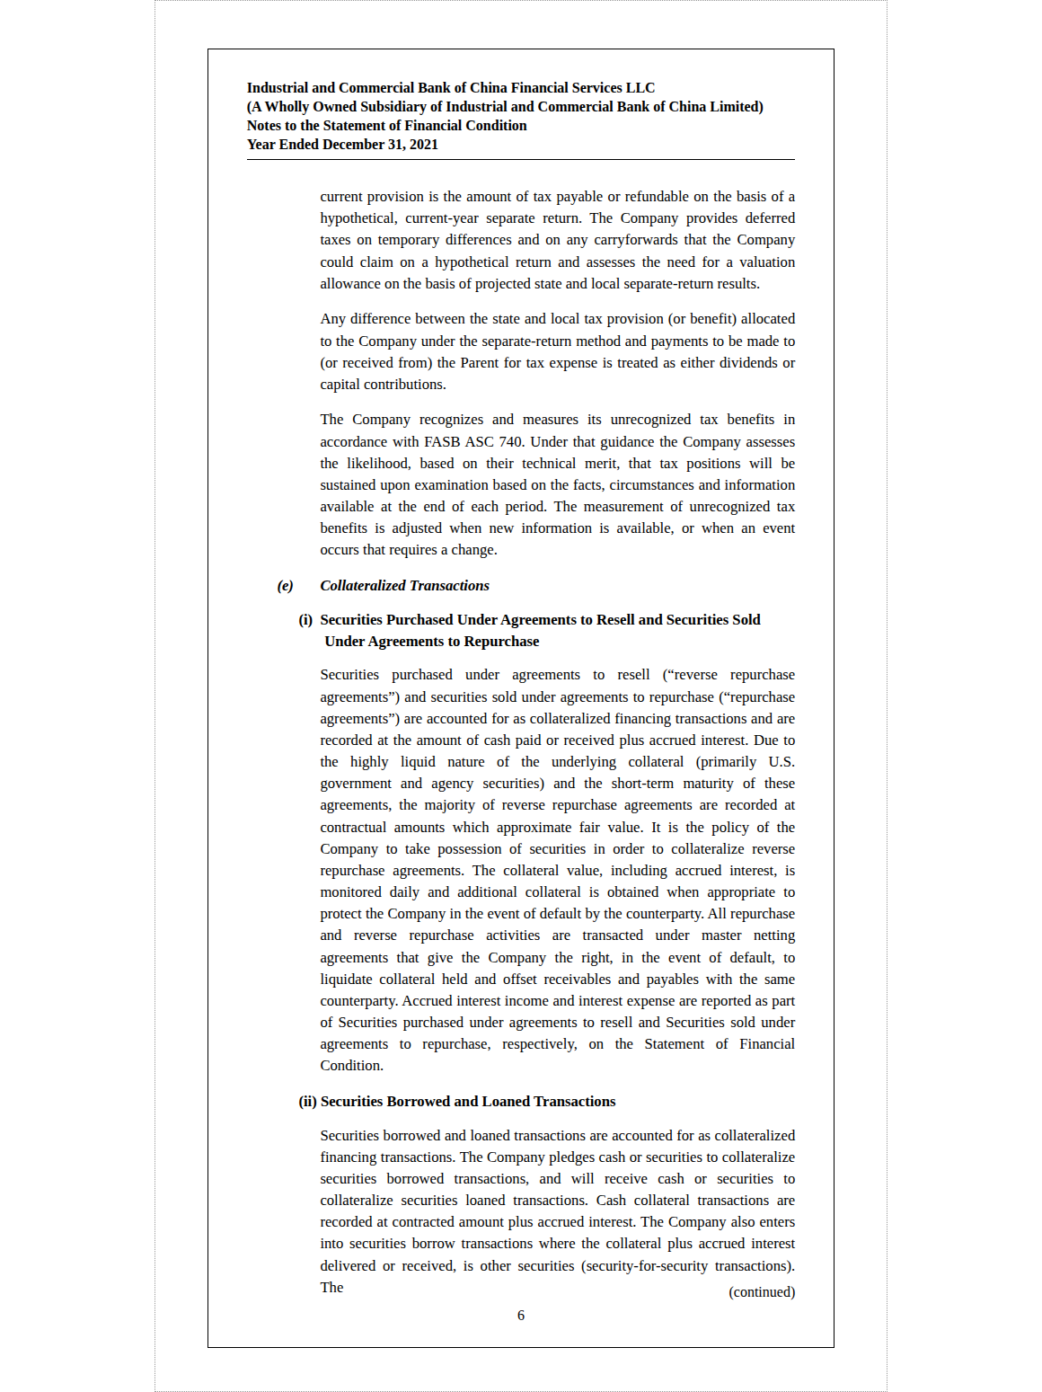Industrial and Commercial Bank of China Financial Services LLC (A Wholly Owned Subsidiary of Industrial and Commercial Bank of China Limited) Notes to the Statement of Financial Condition Year Ended December 31, 2021
current provision is the amount of tax payable or refundable on the basis of a hypothetical, current-year separate return. The Company provides deferred taxes on temporary differences and on any carryforwards that the Company could claim on a hypothetical return and assesses the need for a valuation allowance on the basis of projected state and local separate-return results.
Any difference between the state and local tax provision (or benefit) allocated to the Company under the separate-return method and payments to be made to (or received from) the Parent for tax expense is treated as either dividends or capital contributions.
The Company recognizes and measures its unrecognized tax benefits in accordance with FASB ASC 740. Under that guidance the Company assesses the likelihood, based on their technical merit, that tax positions will be sustained upon examination based on the facts, circumstances and information available at the end of each period. The measurement of unrecognized tax benefits is adjusted when new information is available, or when an event occurs that requires a change.
(e) Collateralized Transactions
(i) Securities Purchased Under Agreements to Resell and Securities Sold Under Agreements to Repurchase
Securities purchased under agreements to resell (“reverse repurchase agreements”) and securities sold under agreements to repurchase (“repurchase agreements”) are accounted for as collateralized financing transactions and are recorded at the amount of cash paid or received plus accrued interest. Due to the highly liquid nature of the underlying collateral (primarily U.S. government and agency securities) and the short-term maturity of these agreements, the majority of reverse repurchase agreements are recorded at contractual amounts which approximate fair value. It is the policy of the Company to take possession of securities in order to collateralize reverse repurchase agreements. The collateral value, including accrued interest, is monitored daily and additional collateral is obtained when appropriate to protect the Company in the event of default by the counterparty. All repurchase and reverse repurchase activities are transacted under master netting agreements that give the Company the right, in the event of default, to liquidate collateral held and offset receivables and payables with the same counterparty. Accrued interest income and interest expense are reported as part of Securities purchased under agreements to resell and Securities sold under agreements to repurchase, respectively, on the Statement of Financial Condition.
(ii) Securities Borrowed and Loaned Transactions
Securities borrowed and loaned transactions are accounted for as collateralized financing transactions. The Company pledges cash or securities to collateralize securities borrowed transactions, and will receive cash or securities to collateralize securities loaned transactions. Cash collateral transactions are recorded at contracted amount plus accrued interest. The Company also enters into securities borrow transactions where the collateral plus accrued interest delivered or received, is other securities (security-for-security transactions). The
(continued)
6